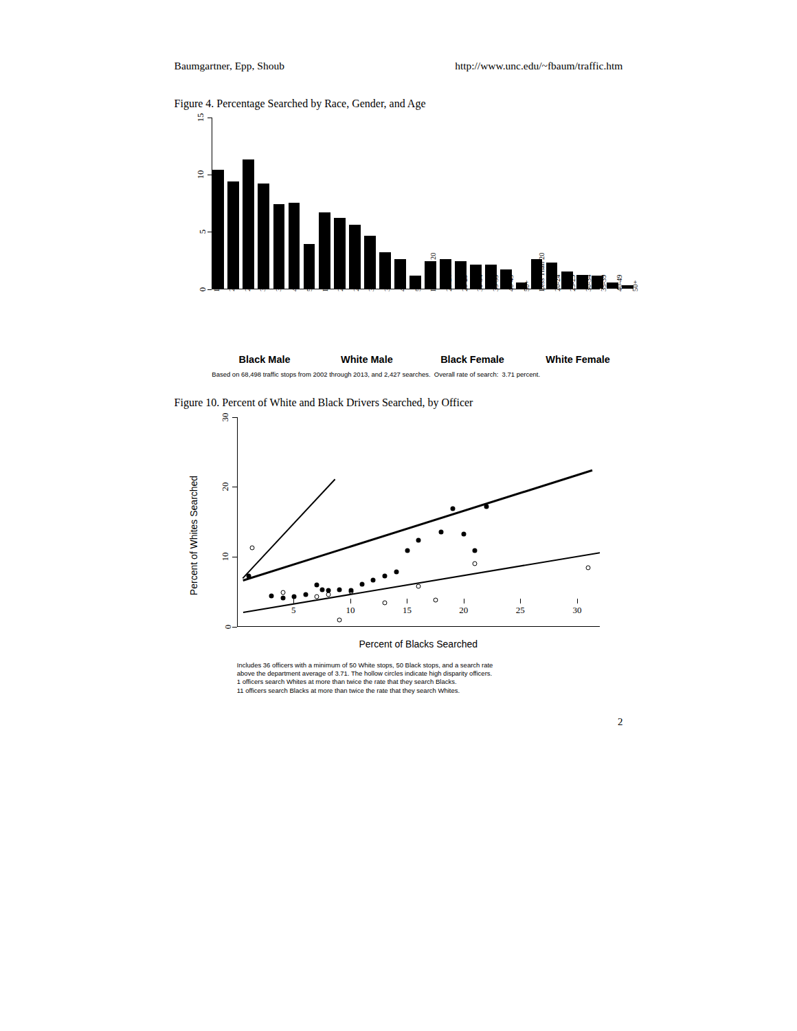Baumgartner, Epp, Shoub http://www.unc.edu/~fbaum/traffic.htm
Figure 4. Percentage Searched by Race, Gender, and Age
15
10
5
0
Less Than 20
20-24
25-29
30-34
35-39
40-49
50+
Less Than 20
20-24
25-29
30-34
35-39
40-49
50+
Less Than 20
20-24
25-29
30-34
35-39
40-49
50+
Less Than 20
20-24
25-29
30-34
35-39
40-49
50+
Black Male White Male Black Female White Female
Based on 68,498 traffic stops from 2002 through 2013, and 2,427 searches. Overall rate of search: 3.71 percent.
Figure 10. Percent of White and Black Drivers Searched, by Officer
Percent of Whites Searched
30
20
10
0
5
10
15
20
25
30
Percent of Blacks Searched
Includes 36 officers with a minimum of 50 White stops, 50 Black stops, and a search rate
above the department average of 3.71. The hollow circles indicate high disparity officers.
1 officers search Whites at more than twice the rate that they search Blacks.
11 officers search Blacks at more than twice the rate that they search Whites.
2